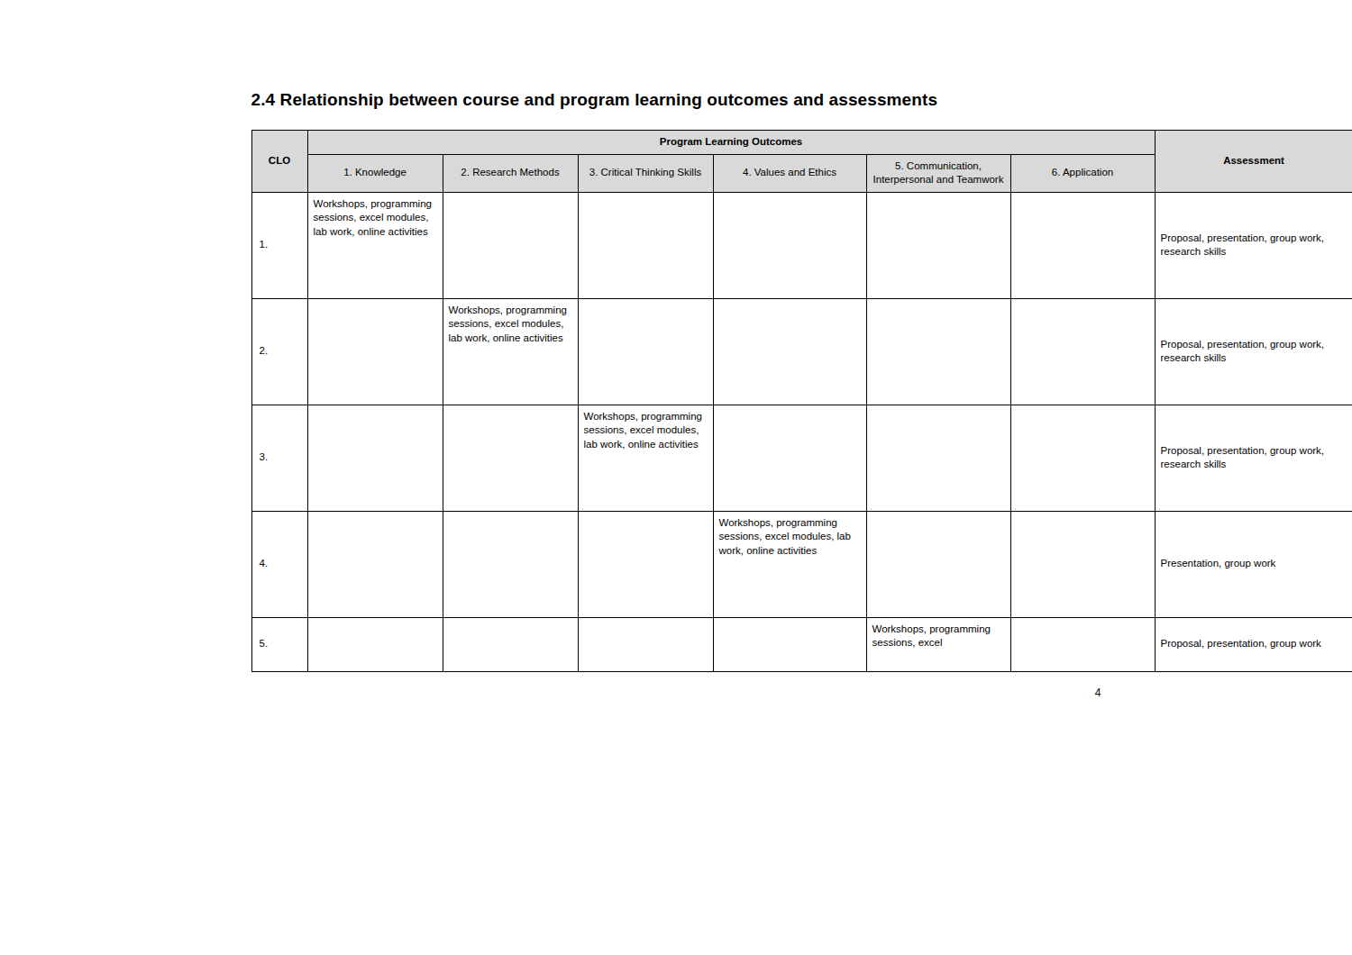2.4 Relationship between course and program learning outcomes and assessments
| CLO | Program Learning Outcomes | Assessment |
| --- | --- | --- |
| 1. Knowledge | 2. Research Methods | 3. Critical Thinking Skills | 4. Values and Ethics | 5. Communication, Interpersonal and Teamwork | 6. Application |
| 1. | Workshops, programming sessions, excel modules, lab work, online activities | | | | | | Proposal, presentation, group work, research skills |
| 2. | | Workshops, programming sessions, excel modules, lab work, online activities | | | | | Proposal, presentation, group work, research skills |
| 3. | | | Workshops, programming sessions, excel modules, lab work, online activities | | | | Proposal, presentation, group work, research skills |
| 4. | | | | Workshops, programming sessions, excel modules, lab work, online activities | | | Presentation, group work |
| 5. | | | | | Workshops, programming sessions, excel | | Proposal, presentation, group work |
4